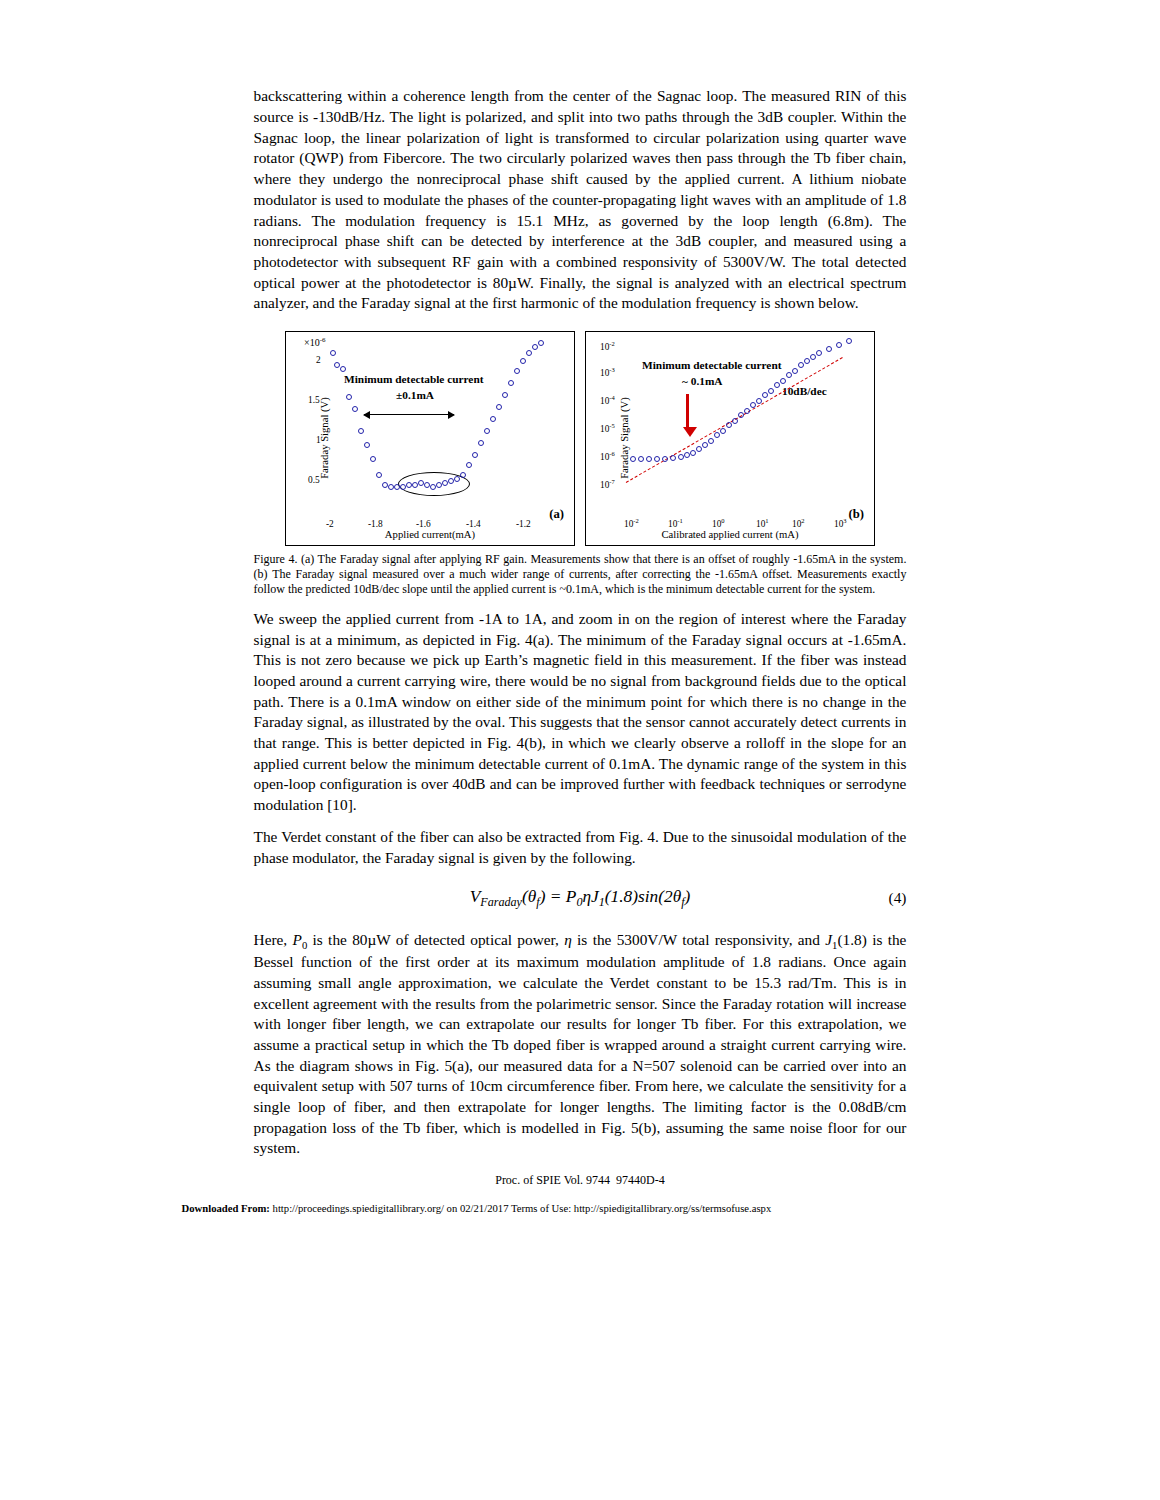backscattering within a coherence length from the center of the Sagnac loop. The measured RIN of this source is -130dB/Hz. The light is polarized, and split into two paths through the 3dB coupler. Within the Sagnac loop, the linear polarization of light is transformed to circular polarization using quarter wave rotator (QWP) from Fibercore. The two circularly polarized waves then pass through the Tb fiber chain, where they undergo the nonreciprocal phase shift caused by the applied current. A lithium niobate modulator is used to modulate the phases of the counter-propagating light waves with an amplitude of 1.8 radians. The modulation frequency is 15.1 MHz, as governed by the loop length (6.8m). The nonreciprocal phase shift can be detected by interference at the 3dB coupler, and measured using a photodetector with subsequent RF gain with a combined responsivity of 5300V/W. The total detected optical power at the photodetector is 80µW. Finally, the signal is analyzed with an electrical spectrum analyzer, and the Faraday signal at the first harmonic of the modulation frequency is shown below.
×10-6
Faraday Signal (V)
Applied current(mA)
(a)
2
1.5
1
0.5
-2
-1.8
-1.6
-1.4
-1.2
Minimum detectable current
±0.1mA
Faraday Signal (V)
Calibrated applied current (mA)
(b)
10-2
10-3
10-4
10-5
10-6
10-7
10-2
10-1
100
101
102
103
Minimum detectable current
~ 0.1mA
10dB/dec
Figure 4. (a) The Faraday signal after applying RF gain. Measurements show that there is an offset of roughly -1.65mA in the system. (b) The Faraday signal measured over a much wider range of currents, after correcting the -1.65mA offset. Measurements exactly follow the predicted 10dB/dec slope until the applied current is ~0.1mA, which is the minimum detectable current for the system.
We sweep the applied current from -1A to 1A, and zoom in on the region of interest where the Faraday signal is at a minimum, as depicted in Fig. 4(a). The minimum of the Faraday signal occurs at -1.65mA. This is not zero because we pick up Earth’s magnetic field in this measurement. If the fiber was instead looped around a current carrying wire, there would be no signal from background fields due to the optical path. There is a 0.1mA window on either side of the minimum point for which there is no change in the Faraday signal, as illustrated by the oval. This suggests that the sensor cannot accurately detect currents in that range. This is better depicted in Fig. 4(b), in which we clearly observe a rolloff in the slope for an applied current below the minimum detectable current of 0.1mA. The dynamic range of the system in this open-loop configuration is over 40dB and can be improved further with feedback techniques or serrodyne modulation [10].
The Verdet constant of the fiber can also be extracted from Fig. 4. Due to the sinusoidal modulation of the phase modulator, the Faraday signal is given by the following.
VFaraday(θf) = P0ηJ1(1.8)sin(2θf) (4)
Here, P0 is the 80µW of detected optical power, η is the 5300V/W total responsivity, and J1(1.8) is the Bessel function of the first order at its maximum modulation amplitude of 1.8 radians. Once again assuming small angle approximation, we calculate the Verdet constant to be 15.3 rad/Tm. This is in excellent agreement with the results from the polarimetric sensor. Since the Faraday rotation will increase with longer fiber length, we can extrapolate our results for longer Tb fiber. For this extrapolation, we assume a practical setup in which the Tb doped fiber is wrapped around a straight current carrying wire. As the diagram shows in Fig. 5(a), our measured data for a N=507 solenoid can be carried over into an equivalent setup with 507 turns of 10cm circumference fiber. From here, we calculate the sensitivity for a single loop of fiber, and then extrapolate for longer lengths. The limiting factor is the 0.08dB/cm propagation loss of the Tb fiber, which is modelled in Fig. 5(b), assuming the same noise floor for our system.
Proc. of SPIE Vol. 9744 97440D-4
Downloaded From: http://proceedings.spiedigitallibrary.org/ on 02/21/2017 Terms of Use: http://spiedigitallibrary.org/ss/termsofuse.aspx